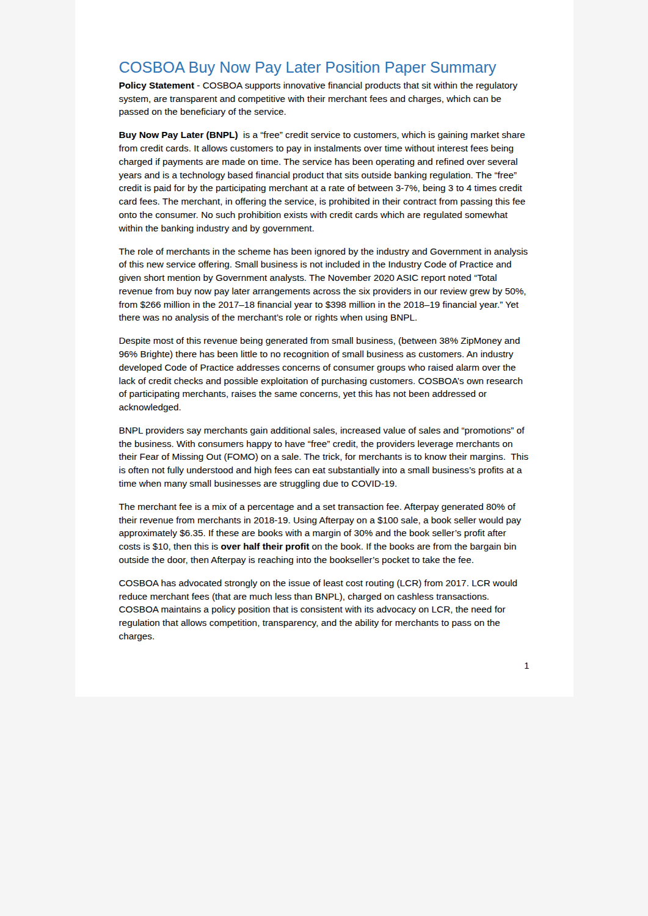COSBOA Buy Now Pay Later Position Paper Summary
Policy Statement - COSBOA supports innovative financial products that sit within the regulatory system, are transparent and competitive with their merchant fees and charges, which can be passed on the beneficiary of the service.
Buy Now Pay Later (BNPL) is a “free” credit service to customers, which is gaining market share from credit cards. It allows customers to pay in instalments over time without interest fees being charged if payments are made on time. The service has been operating and refined over several years and is a technology based financial product that sits outside banking regulation. The “free” credit is paid for by the participating merchant at a rate of between 3-7%, being 3 to 4 times credit card fees. The merchant, in offering the service, is prohibited in their contract from passing this fee onto the consumer. No such prohibition exists with credit cards which are regulated somewhat within the banking industry and by government.
The role of merchants in the scheme has been ignored by the industry and Government in analysis of this new service offering. Small business is not included in the Industry Code of Practice and given short mention by Government analysts. The November 2020 ASIC report noted “Total revenue from buy now pay later arrangements across the six providers in our review grew by 50%, from $266 million in the 2017–18 financial year to $398 million in the 2018–19 financial year.” Yet there was no analysis of the merchant’s role or rights when using BNPL.
Despite most of this revenue being generated from small business, (between 38% ZipMoney and 96% Brighte) there has been little to no recognition of small business as customers. An industry developed Code of Practice addresses concerns of consumer groups who raised alarm over the lack of credit checks and possible exploitation of purchasing customers. COSBOA’s own research of participating merchants, raises the same concerns, yet this has not been addressed or acknowledged.
BNPL providers say merchants gain additional sales, increased value of sales and “promotions” of the business. With consumers happy to have “free” credit, the providers leverage merchants on their Fear of Missing Out (FOMO) on a sale. The trick, for merchants is to know their margins. This is often not fully understood and high fees can eat substantially into a small business’s profits at a time when many small businesses are struggling due to COVID-19.
The merchant fee is a mix of a percentage and a set transaction fee. Afterpay generated 80% of their revenue from merchants in 2018-19. Using Afterpay on a $100 sale, a book seller would pay approximately $6.35. If these are books with a margin of 30% and the book seller’s profit after costs is $10, then this is over half their profit on the book. If the books are from the bargain bin outside the door, then Afterpay is reaching into the bookseller’s pocket to take the fee.
COSBOA has advocated strongly on the issue of least cost routing (LCR) from 2017. LCR would reduce merchant fees (that are much less than BNPL), charged on cashless transactions. COSBOA maintains a policy position that is consistent with its advocacy on LCR, the need for regulation that allows competition, transparency, and the ability for merchants to pass on the charges.
1